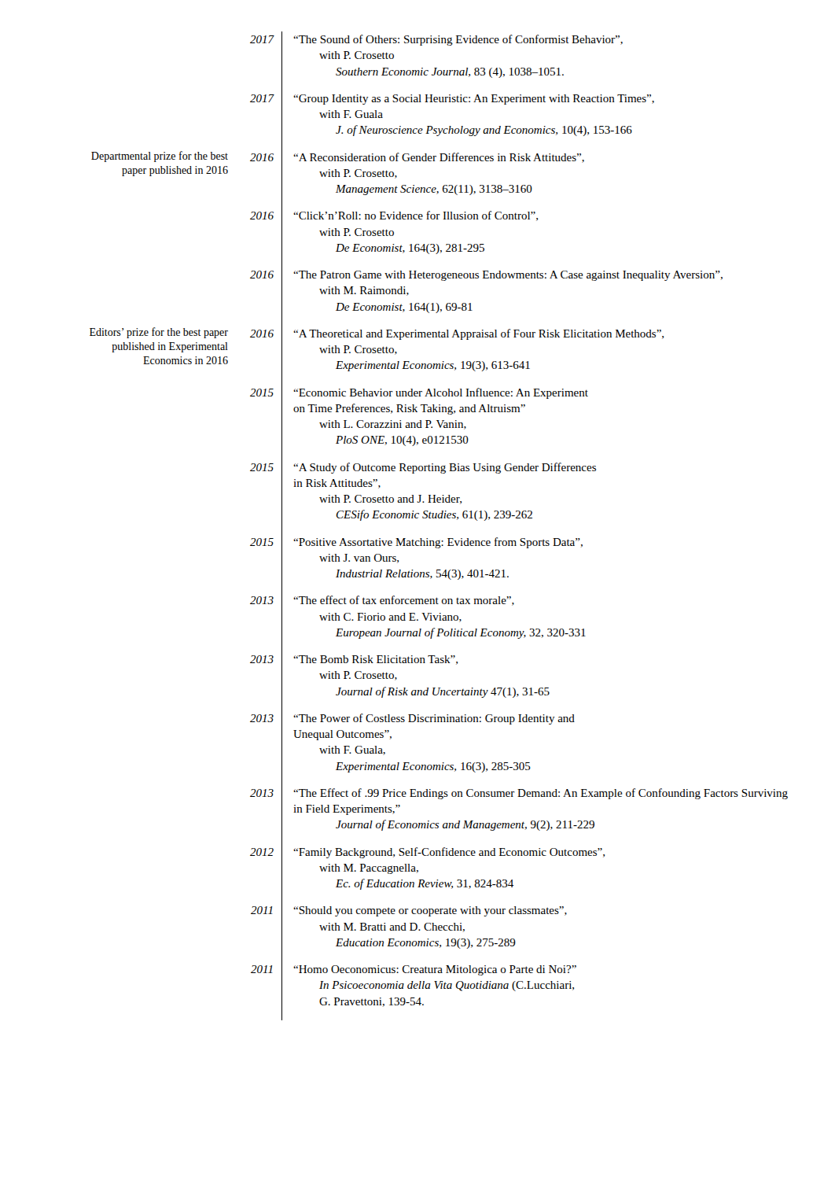2017
“The Sound of Others: Surprising Evidence of Conformist Behavior”, with P. Crosetto Southern Economic Journal, 83 (4), 1038–1051.
2017
“Group Identity as a Social Heuristic: An Experiment with Reaction Times”, with F. Guala J. of Neuroscience Psychology and Economics, 10(4), 153-166
Departmental prize for the best
paper published in 2016
2016
“A Reconsideration of Gender Differences in Risk Attitudes”, with P. Crosetto, Management Science, 62(11), 3138–3160
2016
“Click’n’Roll: no Evidence for Illusion of Control”, with P. Crosetto De Economist, 164(3), 281-295
2016
“The Patron Game with Heterogeneous Endowments: A Case against Inequality Aversion”, with M. Raimondi, De Economist, 164(1), 69-81
Editors’ prize for the best paper
published in Experimental
Economics in 2016
2016
“A Theoretical and Experimental Appraisal of Four Risk Elicitation Methods”, with P. Crosetto, Experimental Economics, 19(3), 613-641
2015
“Economic Behavior under Alcohol Influence: An Experiment
on Time Preferences, Risk Taking, and Altruism” with L. Corazzini and P. Vanin, PloS ONE, 10(4), e0121530
2015
“A Study of Outcome Reporting Bias Using Gender Differences
in Risk Attitudes”, with P. Crosetto and J. Heider, CESifo Economic Studies, 61(1), 239-262
2015
“Positive Assortative Matching: Evidence from Sports Data”, with J. van Ours, Industrial Relations, 54(3), 401-421.
2013
“The effect of tax enforcement on tax morale”, with C. Fiorio and E. Viviano, European Journal of Political Economy, 32, 320-331
2013
“The Bomb Risk Elicitation Task”, with P. Crosetto, Journal of Risk and Uncertainty 47(1), 31-65
2013
“The Power of Costless Discrimination: Group Identity and
Unequal Outcomes”, with F. Guala, Experimental Economics, 16(3), 285-305
2013
“The Effect of .99 Price Endings on Consumer Demand: An Example of Confounding Factors Surviving in Field Experiments,” Journal of Economics and Management, 9(2), 211-229
2012
“Family Background, Self-Confidence and Economic Outcomes”, with M. Paccagnella, Ec. of Education Review, 31, 824-834
2011
“Should you compete or cooperate with your classmates”, with M. Bratti and D. Checchi, Education Economics, 19(3), 275-289
2011
“Homo Oeconomicus: Creatura Mitologica o Parte di Noi?” In Psicoeconomia della Vita Quotidiana (C.Lucchiari, G. Pravettoni, 139-54.